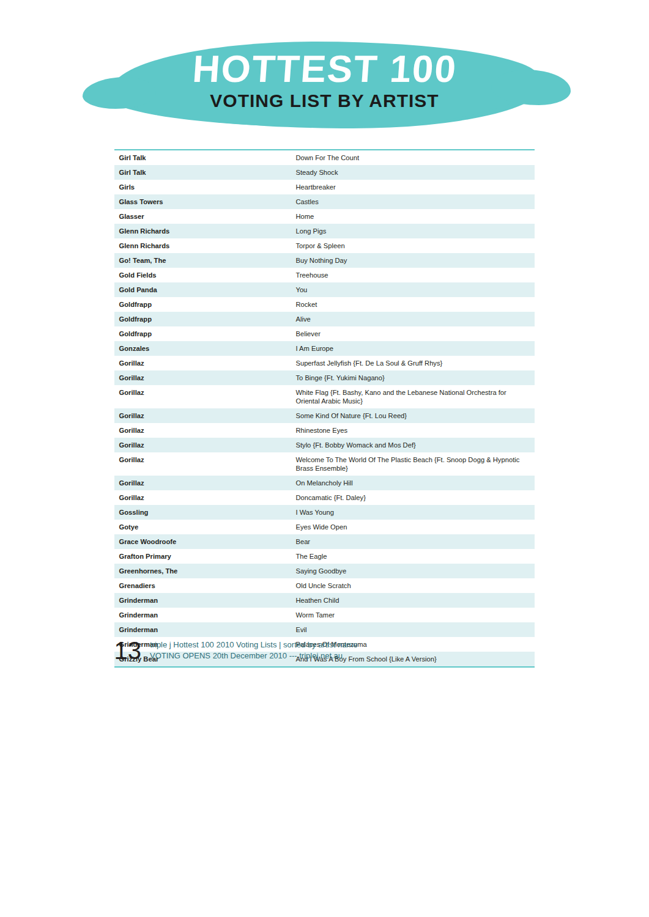Hottest 100
Voting List by Artist
| Girl Talk | Down For The Count |
| Girl Talk | Steady Shock |
| Girls | Heartbreaker |
| Glass Towers | Castles |
| Glasser | Home |
| Glenn Richards | Long Pigs |
| Glenn Richards | Torpor & Spleen |
| Go! Team, The | Buy Nothing Day |
| Gold Fields | Treehouse |
| Gold Panda | You |
| Goldfrapp | Rocket |
| Goldfrapp | Alive |
| Goldfrapp | Believer |
| Gonzales | I Am Europe |
| Gorillaz | Superfast Jellyfish {Ft. De La Soul & Gruff Rhys} |
| Gorillaz | To Binge {Ft. Yukimi Nagano} |
| Gorillaz | White Flag {Ft. Bashy, Kano and the Lebanese National Orchestra for Oriental Arabic Music} |
| Gorillaz | Some Kind Of Nature {Ft. Lou Reed} |
| Gorillaz | Rhinestone Eyes |
| Gorillaz | Stylo {Ft. Bobby Womack and Mos Def} |
| Gorillaz | Welcome To The World Of The Plastic Beach {Ft. Snoop Dogg & Hypnotic Brass Ensemble} |
| Gorillaz | On Melancholy Hill |
| Gorillaz | Doncamatic {Ft. Daley} |
| Gossling | I Was Young |
| Gotye | Eyes Wide Open |
| Grace Woodroofe | Bear |
| Grafton Primary | The Eagle |
| Greenhornes, The | Saying Goodbye |
| Grenadiers | Old Uncle Scratch |
| Grinderman | Heathen Child |
| Grinderman | Worm Tamer |
| Grinderman | Evil |
| Grinderman | Palaces Of Montezuma |
| Grizzly Bear | And I Was A Boy From School {Like A Version} |
13
triple j Hottest 100 2010 Voting Lists | sorted by artist name
VOTING OPENS 20th December 2010 --- triplej.net.au